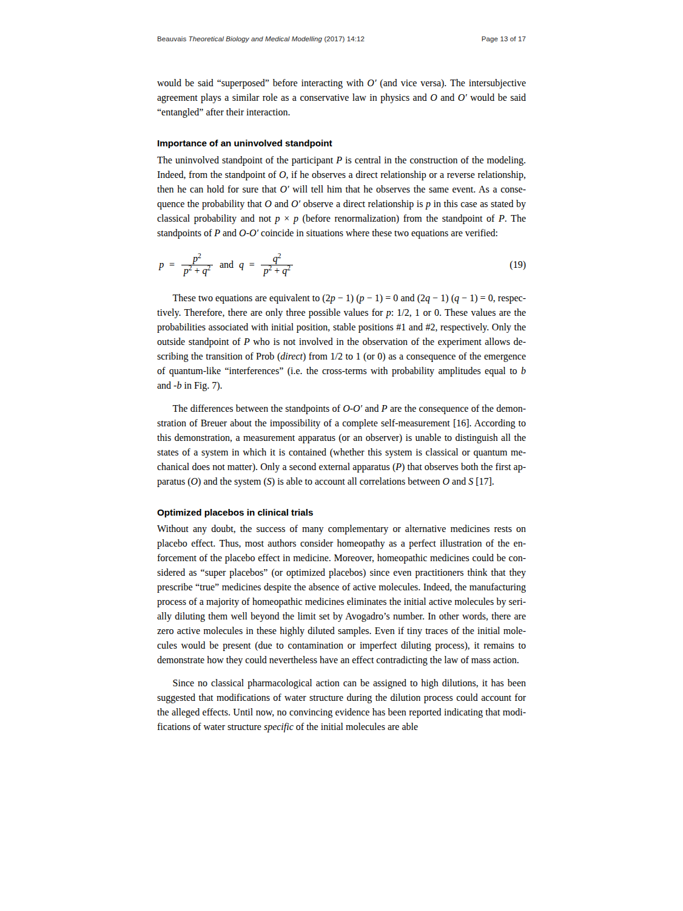Beauvais Theoretical Biology and Medical Modelling (2017) 14:12 Page 13 of 17
would be said “superposed” before interacting with O′ (and vice versa). The intersubjective agreement plays a similar role as a conservative law in physics and O and O′ would be said “entangled” after their interaction.
Importance of an uninvolved standpoint
The uninvolved standpoint of the participant P is central in the construction of the modeling. Indeed, from the standpoint of O, if he observes a direct relationship or a reverse relationship, then he can hold for sure that O′ will tell him that he observes the same event. As a consequence the probability that O and O′ observe a direct relationship is p in this case as stated by classical probability and not p × p (before renormalization) from the standpoint of P. The standpoints of P and O-O′ coincide in situations where these two equations are verified:
p = p2 p2 + q2 and q = q2 p2 + q2
(19)
These two equations are equivalent to (2p − 1) (p − 1) = 0 and (2q − 1) (q − 1) = 0, respectively. Therefore, there are only three possible values for p: 1/2, 1 or 0. These values are the probabilities associated with initial position, stable positions #1 and #2, respectively. Only the outside standpoint of P who is not involved in the observation of the experiment allows describing the transition of Prob (direct) from 1/2 to 1 (or 0) as a consequence of the emergence of quantum-like “interferences” (i.e. the cross-terms with probability amplitudes equal to b and -b in Fig. 7).
The differences between the standpoints of O-O′ and P are the consequence of the demonstration of Breuer about the impossibility of a complete self-measurement [16]. According to this demonstration, a measurement apparatus (or an observer) is unable to distinguish all the states of a system in which it is contained (whether this system is classical or quantum mechanical does not matter). Only a second external apparatus (P) that observes both the first apparatus (O) and the system (S) is able to account all correlations between O and S [17].
Optimized placebos in clinical trials
Without any doubt, the success of many complementary or alternative medicines rests on placebo effect. Thus, most authors consider homeopathy as a perfect illustration of the enforcement of the placebo effect in medicine. Moreover, homeopathic medicines could be considered as “super placebos” (or optimized placebos) since even practitioners think that they prescribe “true” medicines despite the absence of active molecules. Indeed, the manufacturing process of a majority of homeopathic medicines eliminates the initial active molecules by serially diluting them well beyond the limit set by Avogadro’s number. In other words, there are zero active molecules in these highly diluted samples. Even if tiny traces of the initial molecules would be present (due to contamination or imperfect diluting process), it remains to demonstrate how they could nevertheless have an effect contradicting the law of mass action.
Since no classical pharmacological action can be assigned to high dilutions, it has been suggested that modifications of water structure during the dilution process could account for the alleged effects. Until now, no convincing evidence has been reported indicating that modifications of water structure specific of the initial molecules are able